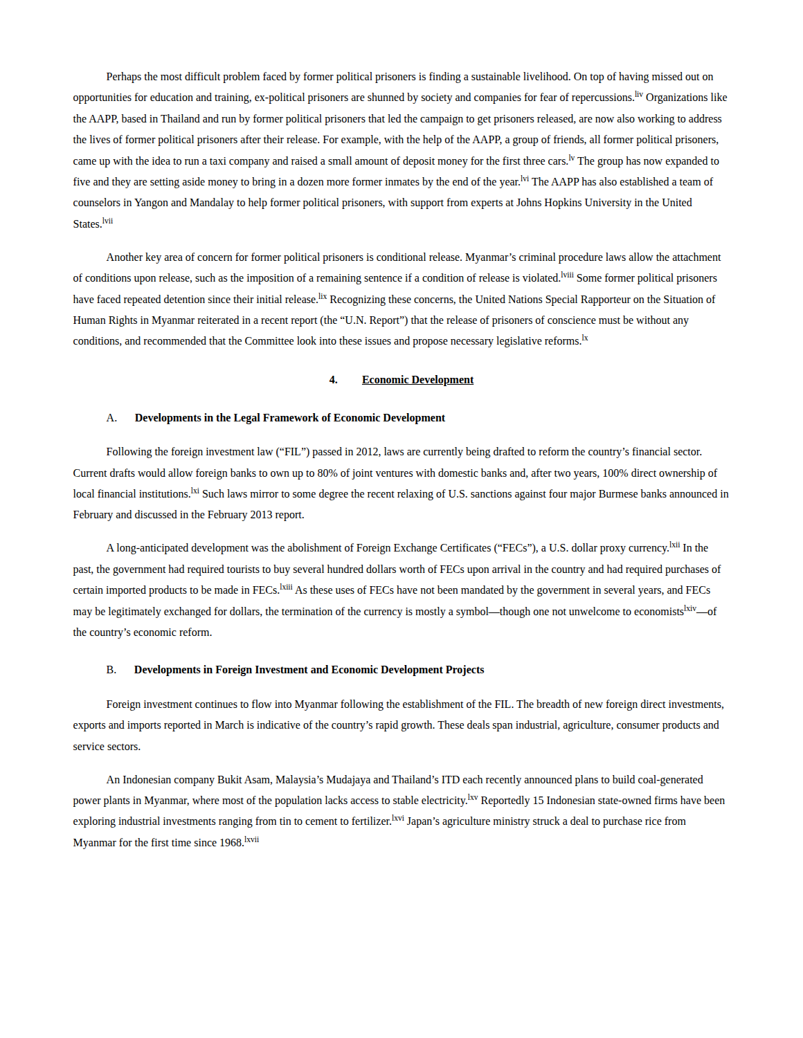Perhaps the most difficult problem faced by former political prisoners is finding a sustainable livelihood. On top of having missed out on opportunities for education and training, ex-political prisoners are shunned by society and companies for fear of repercussions.liv Organizations like the AAPP, based in Thailand and run by former political prisoners that led the campaign to get prisoners released, are now also working to address the lives of former political prisoners after their release. For example, with the help of the AAPP, a group of friends, all former political prisoners, came up with the idea to run a taxi company and raised a small amount of deposit money for the first three cars.lv The group has now expanded to five and they are setting aside money to bring in a dozen more former inmates by the end of the year.lvi The AAPP has also established a team of counselors in Yangon and Mandalay to help former political prisoners, with support from experts at Johns Hopkins University in the United States.lvii
Another key area of concern for former political prisoners is conditional release. Myanmar’s criminal procedure laws allow the attachment of conditions upon release, such as the imposition of a remaining sentence if a condition of release is violated.lviii Some former political prisoners have faced repeated detention since their initial release.lix Recognizing these concerns, the United Nations Special Rapporteur on the Situation of Human Rights in Myanmar reiterated in a recent report (the “U.N. Report”) that the release of prisoners of conscience must be without any conditions, and recommended that the Committee look into these issues and propose necessary legislative reforms.lx
4. Economic Development
A. Developments in the Legal Framework of Economic Development
Following the foreign investment law (“FIL”) passed in 2012, laws are currently being drafted to reform the country’s financial sector. Current drafts would allow foreign banks to own up to 80% of joint ventures with domestic banks and, after two years, 100% direct ownership of local financial institutions.lxi Such laws mirror to some degree the recent relaxing of U.S. sanctions against four major Burmese banks announced in February and discussed in the February 2013 report.
A long-anticipated development was the abolishment of Foreign Exchange Certificates (“FECs”), a U.S. dollar proxy currency.lxii In the past, the government had required tourists to buy several hundred dollars worth of FECs upon arrival in the country and had required purchases of certain imported products to be made in FECs.lxiii As these uses of FECs have not been mandated by the government in several years, and FECs may be legitimately exchanged for dollars, the termination of the currency is mostly a symbol—though one not unwelcome to economistslxiv—of the country’s economic reform.
B. Developments in Foreign Investment and Economic Development Projects
Foreign investment continues to flow into Myanmar following the establishment of the FIL. The breadth of new foreign direct investments, exports and imports reported in March is indicative of the country’s rapid growth. These deals span industrial, agriculture, consumer products and service sectors.
An Indonesian company Bukit Asam, Malaysia’s Mudajaya and Thailand’s ITD each recently announced plans to build coal-generated power plants in Myanmar, where most of the population lacks access to stable electricity.lxv Reportedly 15 Indonesian state-owned firms have been exploring industrial investments ranging from tin to cement to fertilizer.lxvi Japan’s agriculture ministry struck a deal to purchase rice from Myanmar for the first time since 1968.lxvii